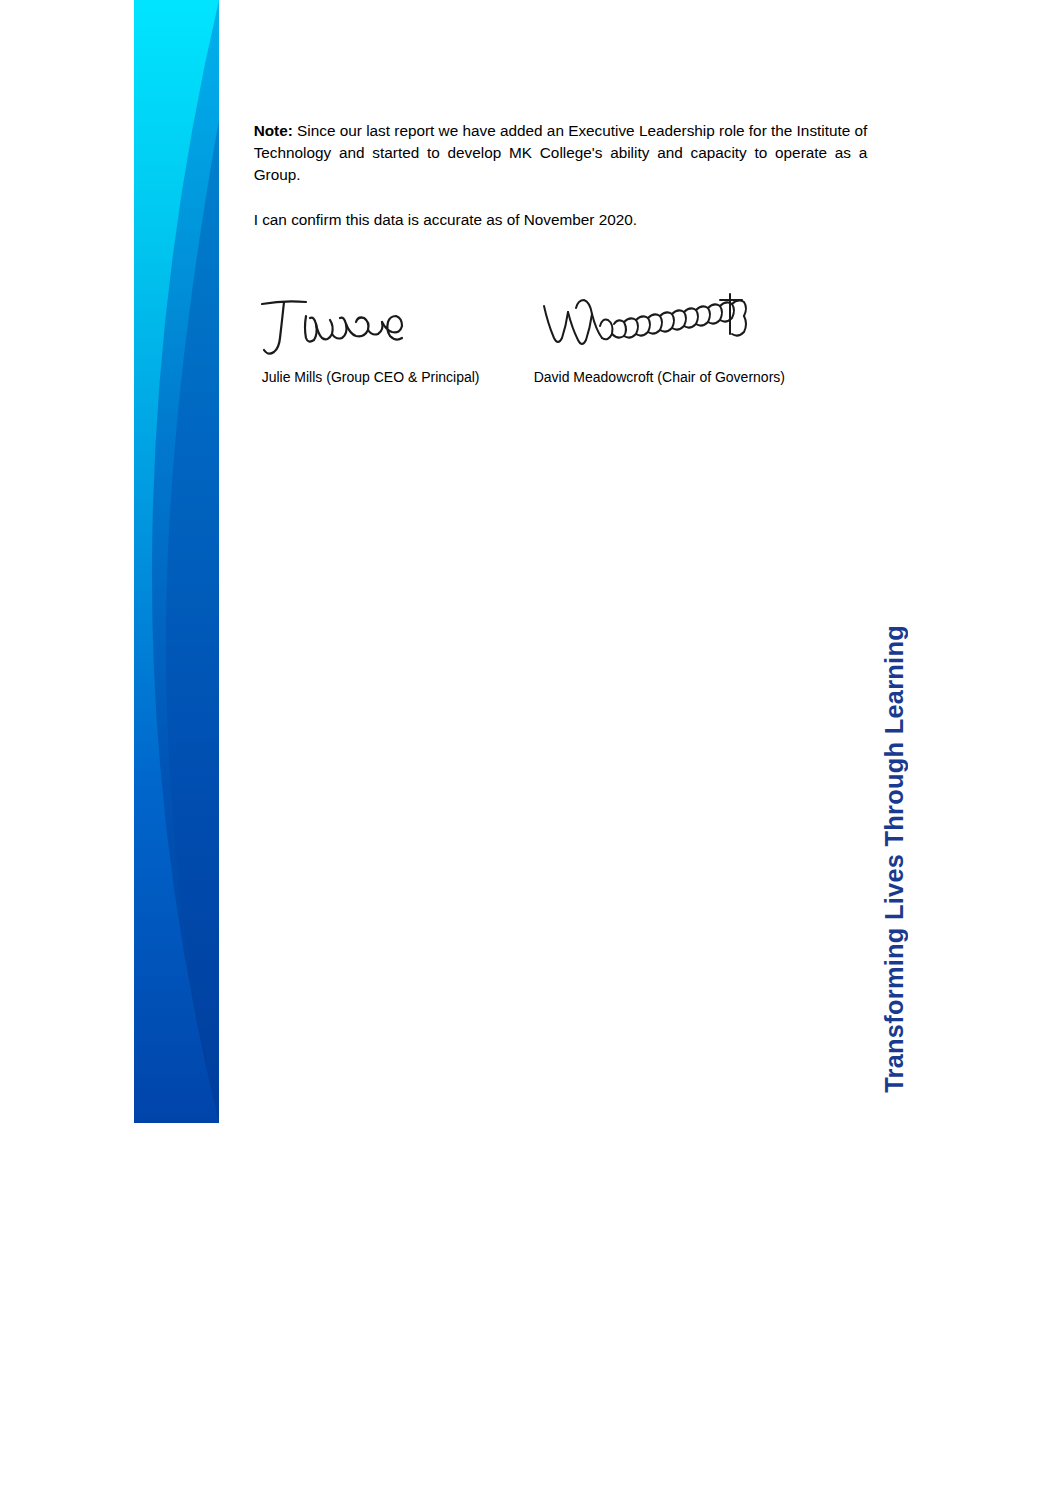Note: Since our last report we have added an Executive Leadership role for the Institute of Technology and started to develop MK College's ability and capacity to operate as a Group.
I can confirm this data is accurate as of November 2020.
Julie Mills (Group CEO & Principal)
David Meadowcroft (Chair of Governors)
Transforming Lives Through Learning